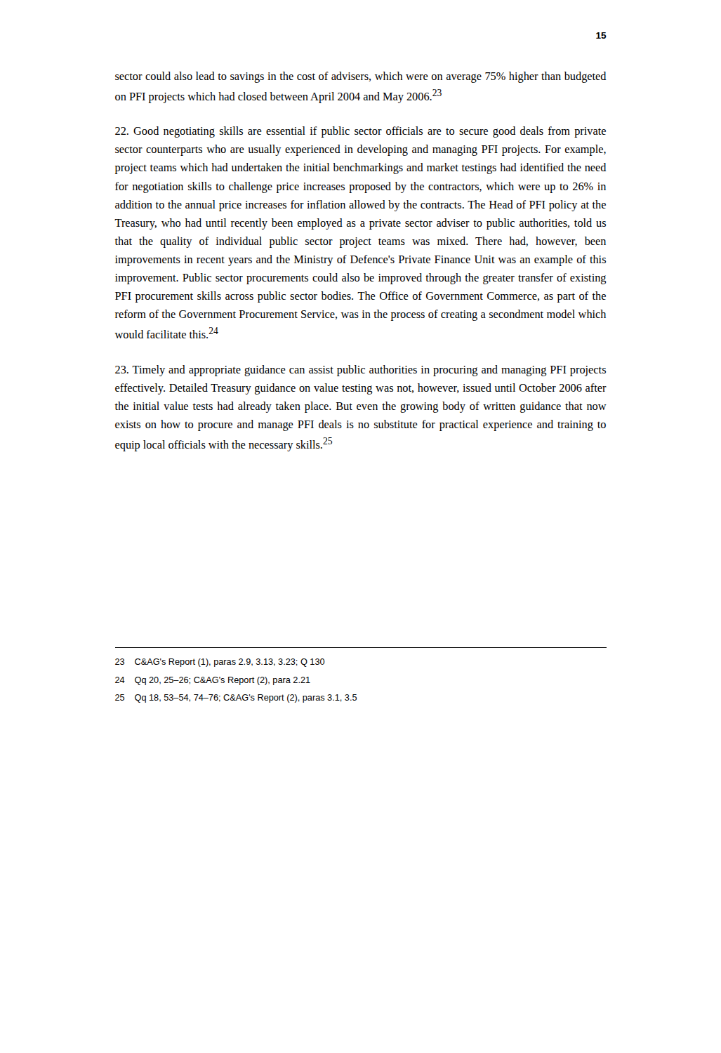15
sector could also lead to savings in the cost of advisers, which were on average 75% higher than budgeted on PFI projects which had closed between April 2004 and May 2006.23
22. Good negotiating skills are essential if public sector officials are to secure good deals from private sector counterparts who are usually experienced in developing and managing PFI projects. For example, project teams which had undertaken the initial benchmarkings and market testings had identified the need for negotiation skills to challenge price increases proposed by the contractors, which were up to 26% in addition to the annual price increases for inflation allowed by the contracts. The Head of PFI policy at the Treasury, who had until recently been employed as a private sector adviser to public authorities, told us that the quality of individual public sector project teams was mixed. There had, however, been improvements in recent years and the Ministry of Defence's Private Finance Unit was an example of this improvement. Public sector procurements could also be improved through the greater transfer of existing PFI procurement skills across public sector bodies. The Office of Government Commerce, as part of the reform of the Government Procurement Service, was in the process of creating a secondment model which would facilitate this.24
23. Timely and appropriate guidance can assist public authorities in procuring and managing PFI projects effectively. Detailed Treasury guidance on value testing was not, however, issued until October 2006 after the initial value tests had already taken place. But even the growing body of written guidance that now exists on how to procure and manage PFI deals is no substitute for practical experience and training to equip local officials with the necessary skills.25
23 C&AG's Report (1), paras 2.9, 3.13, 3.23; Q 130
24 Qq 20, 25–26; C&AG's Report (2), para 2.21
25 Qq 18, 53–54, 74–76; C&AG's Report (2), paras 3.1, 3.5